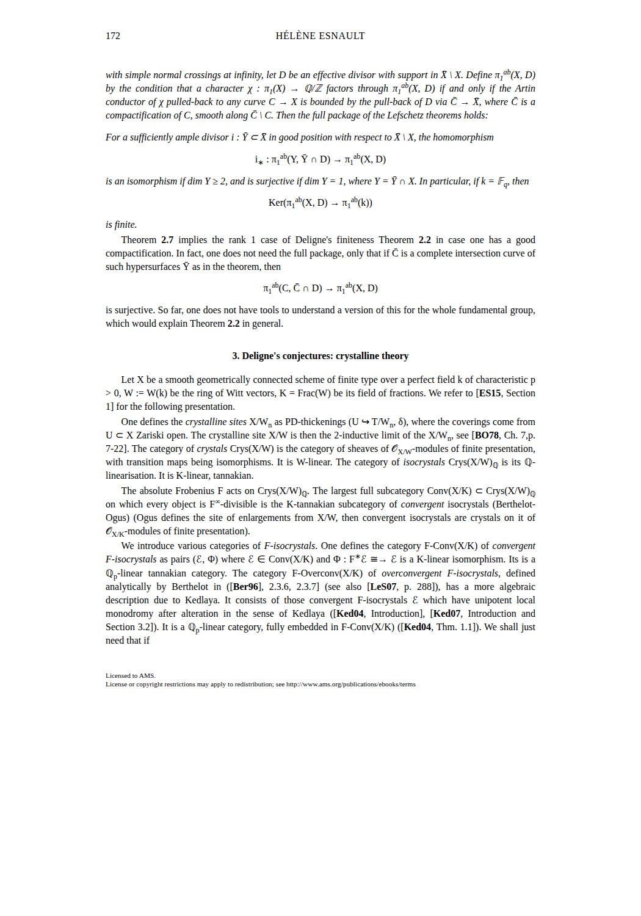172 HÉLÈNE ESNAULT 172
with simple normal crossings at infinity, let D be an effective divisor with support in X̄ \ X. Define π1ab(X, D) by the condition that a character χ : π1(X) → ℚ/ℤ factors through π1ab(X, D) if and only if the Artin conductor of χ pulled-back to any curve C → X is bounded by the pull-back of D via C̄ → X̄, where C̄ is a compactification of C, smooth along C̄ \ C. Then the full package of the Lefschetz theorems holds:
For a sufficiently ample divisor i : Ȳ ⊂ X̄ in good position with respect to X̄ \ X, the homomorphism
i∗ : π1ab(Y, Ȳ ∩ D) → π1ab(X, D)
is an isomorphism if dim Y ≥ 2, and is surjective if dim Y = 1, where Y = Ȳ ∩ X. In particular, if k = 𝔽q, then
Ker(π1ab(X, D) → π1ab(k))
is finite.
Theorem 2.7 implies the rank 1 case of Deligne's finiteness Theorem 2.2 in case one has a good compactification. In fact, one does not need the full package, only that if C̄ is a complete intersection curve of such hypersurfaces Ȳ as in the theorem, then
π1ab(C, C̄ ∩ D) → π1ab(X, D)
is surjective. So far, one does not have tools to understand a version of this for the whole fundamental group, which would explain Theorem 2.2 in general.
3. Deligne's conjectures: crystalline theory
Let X be a smooth geometrically connected scheme of finite type over a perfect field k of characteristic p > 0, W := W(k) be the ring of Witt vectors, K = Frac(W) be its field of fractions. We refer to [ES15, Section 1] for the following presentation.
One defines the crystalline sites X/Wn as PD-thickenings (U ↪ T/Wn, δ), where the coverings come from U ⊂ X Zariski open. The crystalline site X/W is then the 2-inductive limit of the X/Wn, see [BO78, Ch. 7,p. 7-22]. The category of crystals Crys(X/W) is the category of sheaves of 𝒪X/W-modules of finite presentation, with transition maps being isomorphisms. It is W-linear. The category of isocrystals Crys(X/W)ℚ is its ℚ-linearisation. It is K-linear, tannakian.
The absolute Frobenius F acts on Crys(X/W)ℚ. The largest full subcategory Conv(X/K) ⊂ Crys(X/W)ℚ on which every object is F∞-divisible is the K-tannakian subcategory of convergent isocrystals (Berthelot-Ogus) (Ogus defines the site of enlargements from X/W, then convergent isocrystals are crystals on it of 𝒪X/K-modules of finite presentation).
We introduce various categories of F-isocrystals. One defines the category F-Conv(X/K) of convergent F-isocrystals as pairs (ℰ, Φ) where ℰ ∈ Conv(X/K) and Φ : F∗ℰ ≅→ ℰ is a K-linear isomorphism. Its is a ℚp-linear tannakian category. The category F-Overconv(X/K) of overconvergent F-isocrystals, defined analytically by Berthelot in ([Ber96], 2.3.6, 2.3.7] (see also [LeS07, p. 288]), has a more algebraic description due to Kedlaya. It consists of those convergent F-isocrystals ℰ which have unipotent local monodromy after alteration in the sense of Kedlaya ([Ked04, Introduction], [Ked07, Introduction and Section 3.2]). It is a ℚp-linear category, fully embedded in F-Conv(X/K) ([Ked04, Thm. 1.1]). We shall just need that if
Licensed to AMS.
License or copyright restrictions may apply to redistribution; see http://www.ams.org/publications/ebooks/terms